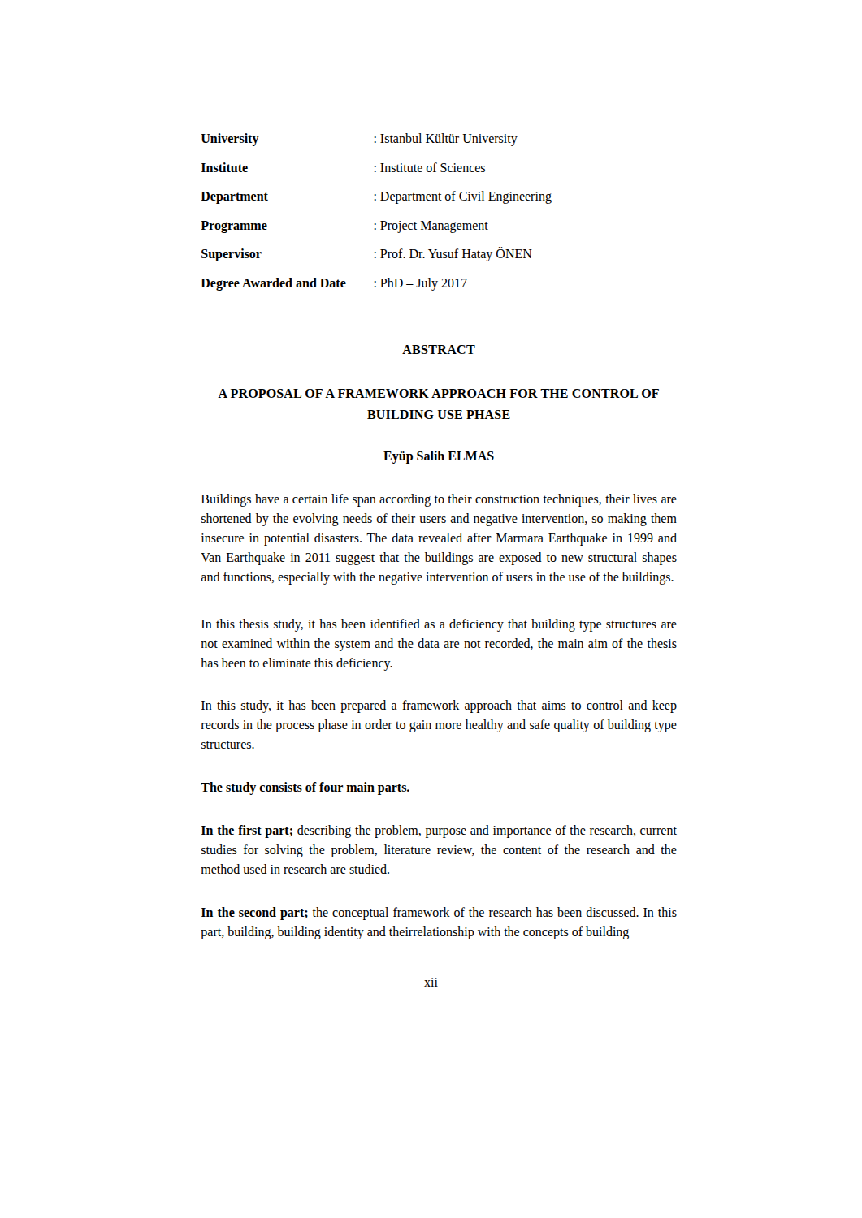| University | : Istanbul Kültür University |
| Institute | : Institute of Sciences |
| Department | : Department of Civil Engineering |
| Programme | : Project Management |
| Supervisor | : Prof. Dr. Yusuf Hatay ÖNEN |
| Degree Awarded and Date | : PhD – July 2017 |
ABSTRACT
A PROPOSAL OF A FRAMEWORK APPROACH FOR THE CONTROL OF
BUILDING USE PHASE
Eyüp Salih ELMAS
Buildings have a certain life span according to their construction techniques, their lives are shortened by the evolving needs of their users and negative intervention, so making them insecure in potential disasters. The data revealed after Marmara Earthquake in 1999 and Van Earthquake in 2011 suggest that the buildings are exposed to new structural shapes and functions, especially with the negative intervention of users in the use of the buildings.
In this thesis study, it has been identified as a deficiency that building type structures are not examined within the system and the data are not recorded, the main aim of the thesis has been to eliminate this deficiency.
In this study, it has been prepared a framework approach that aims to control and keep records in the process phase in order to gain more healthy and safe quality of building type structures.
The study consists of four main parts.
In the first part; describing the problem, purpose and importance of the research, current studies for solving the problem, literature review, the content of the research and the method used in research are studied.
In the second part; the conceptual framework of the research has been discussed. In this part, building, building identity and theirrelationship with the concepts of building
xii